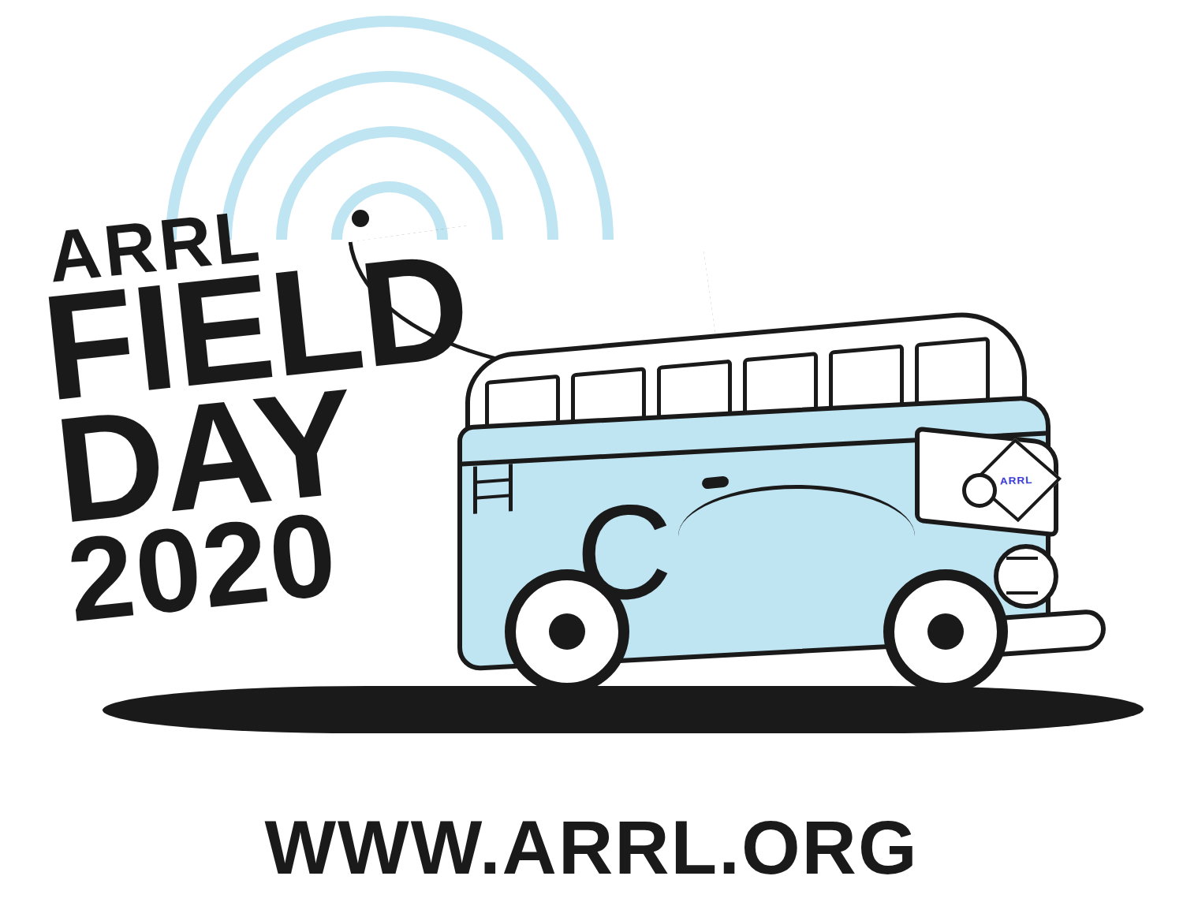ARRL
Field
Day
2020
C
ARRL
WWW.ARRL.ORG